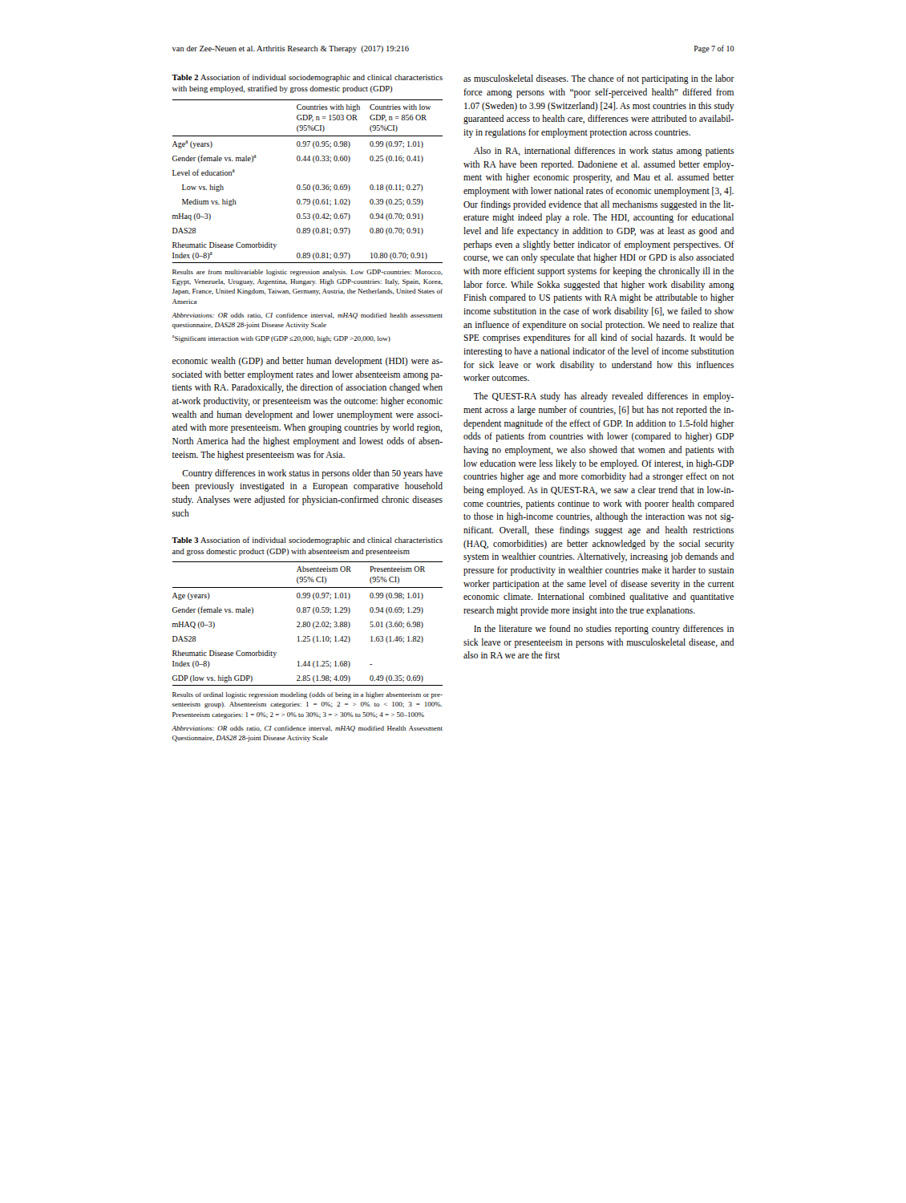van der Zee-Neuen et al. Arthritis Research & Therapy (2017) 19:216
Page 7 of 10
Table 2 Association of individual sociodemographic and clinical characteristics with being employed, stratified by gross domestic product (GDP)
| | Countries with high GDP, n = 1503 OR (95%CI) | Countries with low GDP, n = 856 OR (95%CI) |
| --- | --- | --- |
| Age a (years) | 0.97 (0.95; 0.98) | 0.99 (0.97; 1.01) |
| Gender (female vs. male) a | 0.44 (0.33; 0.60) | 0.25 (0.16; 0.41) |
| Level of education a | | |
| Low vs. high | 0.50 (0.36; 0.69) | 0.18 (0.11; 0.27) |
| Medium vs. high | 0.79 (0.61; 1.02) | 0.39 (0.25; 0.59) |
| mHaq (0–3) | 0.53 (0.42; 0.67) | 0.94 (0.70; 0.91) |
| DAS28 | 0.89 (0.81; 0.97) | 0.80 (0.70; 0.91) |
| Rheumatic Disease Comorbidity Index (0–8) a | 0.89 (0.81; 0.97) | 10.80 (0.70; 0.91) |
Results are from multivariable logistic regression analysis. Low GDP-countries: Morocco, Egypt, Venezuela, Uruguay, Argentina, Hungary. High GDP-countries: Italy, Spain, Korea, Japan, France, United Kingdom, Taiwan, Germany, Austria, the Netherlands, United States of America
Abbreviations: OR odds ratio, CI confidence interval, mHAQ modified health assessment questionnaire, DAS28 28-joint Disease Activity Scale
aSignificant interaction with GDP (GDP ≤20,000, high; GDP >20,000, low)
economic wealth (GDP) and better human development (HDI) were associated with better employment rates and lower absenteeism among patients with RA. Paradoxically, the direction of association changed when at-work productivity, or presenteeism was the outcome: higher economic wealth and human development and lower unemployment were associated with more presenteeism. When grouping countries by world region, North America had the highest employment and lowest odds of absenteeism. The highest presenteeism was for Asia.
Country differences in work status in persons older than 50 years have been previously investigated in a European comparative household study. Analyses were adjusted for physician-confirmed chronic diseases such
Table 3 Association of individual sociodemographic and clinical characteristics and gross domestic product (GDP) with absenteeism and presenteeism
| | Absenteeism OR (95% CI) | Presenteeism OR (95% CI) |
| --- | --- | --- |
| Age (years) | 0.99 (0.97; 1.01) | 0.99 (0.98; 1.01) |
| Gender (female vs. male) | 0.87 (0.59; 1.29) | 0.94 (0.69; 1.29) |
| mHAQ (0–3) | 2.80 (2.02; 3.88) | 5.01 (3.60; 6.98) |
| DAS28 | 1.25 (1.10; 1.42) | 1.63 (1.46; 1.82) |
| Rheumatic Disease Comorbidity Index (0–8) | 1.44 (1.25; 1.68) | - |
| GDP (low vs. high GDP) | 2.85 (1.98; 4.09) | 0.49 (0.35; 0.69) |
Results of ordinal logistic regression modeling (odds of being in a higher absenteeism or presenteeism group). Absenteeism categories: 1 = 0%; 2 = > 0% to < 100; 3 = 100%. Presenteeism categories: 1 = 0%; 2 = > 0% to 30%; 3 = > 30% to 50%; 4 = > 50–100%
Abbreviations: OR odds ratio, CI confidence interval, mHAQ modified Health Assessment Questionnaire, DAS28 28-joint Disease Activity Scale
as musculoskeletal diseases. The chance of not participating in the labor force among persons with “poor self-perceived health” differed from 1.07 (Sweden) to 3.99 (Switzerland) [24]. As most countries in this study guaranteed access to health care, differences were attributed to availability in regulations for employment protection across countries.
Also in RA, international differences in work status among patients with RA have been reported. Dadoniene et al. assumed better employment with higher economic prosperity, and Mau et al. assumed better employment with lower national rates of economic unemployment [3, 4]. Our findings provided evidence that all mechanisms suggested in the literature might indeed play a role. The HDI, accounting for educational level and life expectancy in addition to GDP, was at least as good and perhaps even a slightly better indicator of employment perspectives. Of course, we can only speculate that higher HDI or GPD is also associated with more efficient support systems for keeping the chronically ill in the labor force. While Sokka suggested that higher work disability among Finish compared to US patients with RA might be attributable to higher income substitution in the case of work disability [6], we failed to show an influence of expenditure on social protection. We need to realize that SPE comprises expenditures for all kind of social hazards. It would be interesting to have a national indicator of the level of income substitution for sick leave or work disability to understand how this influences worker outcomes.
The QUEST-RA study has already revealed differences in employment across a large number of countries, [6] but has not reported the independent magnitude of the effect of GDP. In addition to 1.5-fold higher odds of patients from countries with lower (compared to higher) GDP having no employment, we also showed that women and patients with low education were less likely to be employed. Of interest, in high-GDP countries higher age and more comorbidity had a stronger effect on not being employed. As in QUEST-RA, we saw a clear trend that in low-income countries, patients continue to work with poorer health compared to those in high-income countries, although the interaction was not significant. Overall, these findings suggest age and health restrictions (HAQ, comorbidities) are better acknowledged by the social security system in wealthier countries. Alternatively, increasing job demands and pressure for productivity in wealthier countries make it harder to sustain worker participation at the same level of disease severity in the current economic climate. International combined qualitative and quantitative research might provide more insight into the true explanations.
In the literature we found no studies reporting country differences in sick leave or presenteeism in persons with musculoskeletal disease, and also in RA we are the first